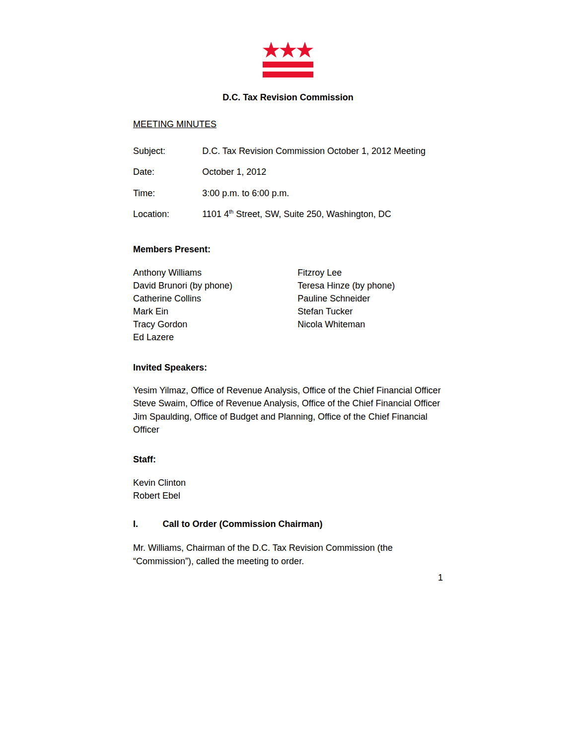D.C. Tax Revision Commission
MEETING MINUTES
| Subject: | D.C. Tax Revision Commission October 1, 2012 Meeting |
| Date: | October 1, 2012 |
| Time: | 3:00 p.m. to 6:00 p.m. |
| Location: | 1101 4 th Street, SW, Suite 250, Washington, DC |
Members Present:
| Anthony Williams | Fitzroy Lee |
| David Brunori (by phone) | Teresa Hinze (by phone) |
| Catherine Collins | Pauline Schneider |
| Mark Ein | Stefan Tucker |
| Tracy Gordon | Nicola Whiteman |
| Ed Lazere | |
Invited Speakers:
Yesim Yilmaz, Office of Revenue Analysis, Office of the Chief Financial Officer
Steve Swaim, Office of Revenue Analysis, Office of the Chief Financial Officer
Jim Spaulding, Office of Budget and Planning, Office of the Chief Financial Officer
Staff:
Kevin Clinton
Robert Ebel
I. Call to Order (Commission Chairman)
Mr. Williams, Chairman of the D.C. Tax Revision Commission (the “Commission”), called the meeting to order.
1